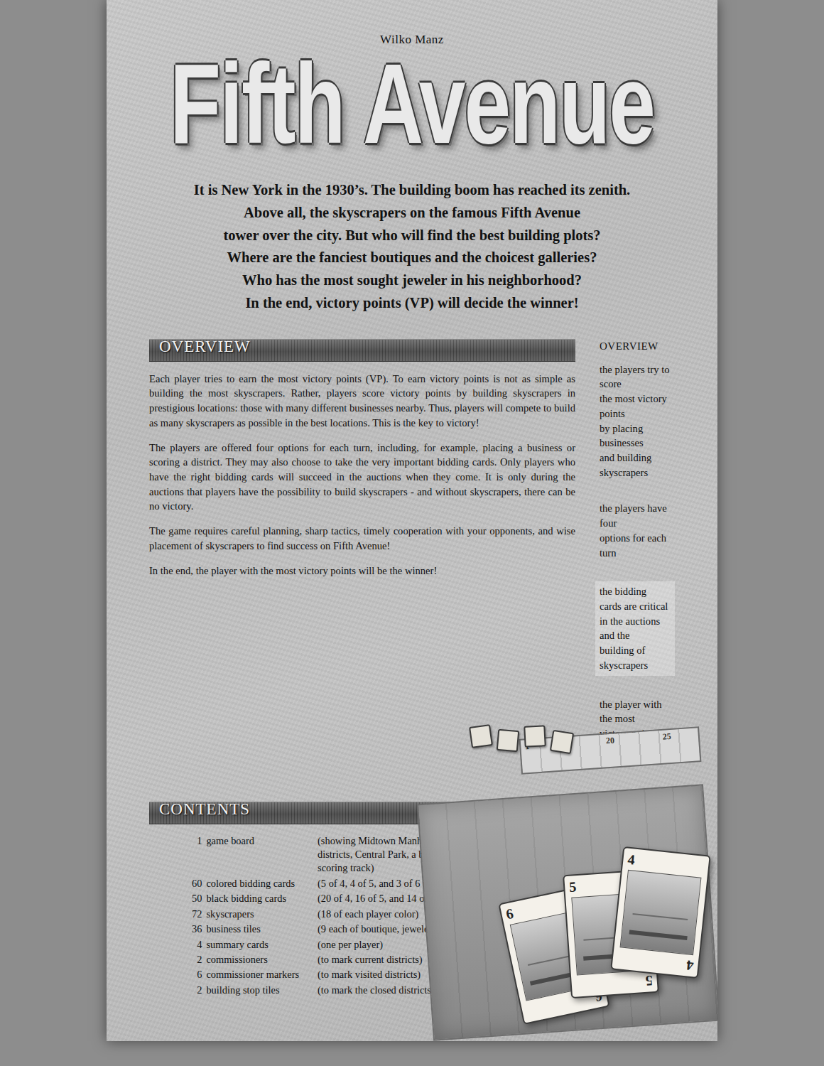Wilko Manz
Fifth Avenue
It is New York in the 1930’s. The building boom has reached its zenith.
Above all, the skyscrapers on the famous Fifth Avenue
tower over the city. But who will find the best building plots?
Where are the fanciest boutiques and the choicest galleries?
Who has the most sought jeweler in his neighborhood?
In the end, victory points (VP) will decide the winner!
OVERVIEW
Each player tries to earn the most victory points (VP). To earn victory points is not as simple as building the most skyscrapers. Rather, players score victory points by building skyscrapers in prestigious locations: those with many different businesses nearby. Thus, players will compete to build as many skyscrapers as possible in the best locations. This is the key to victory!
The players are offered four options for each turn, including, for example, placing a business or scoring a district. They may also choose to take the very important bidding cards. Only players who have the right bidding cards will succeed in the auctions when they come. It is only during the auctions that players have the possibility to build skyscrapers - and without skyscrapers, there can be no victory.
The game requires careful planning, sharp tactics, timely cooperation with your opponents, and wise placement of skyscrapers to find success on Fifth Avenue!
In the end, the player with the most victory points will be the winner!
OVERVIEW
the players try to score
the most victory points
by placing businesses
and building skyscrapers
the players have four
options for each turn
the bidding cards are critical
in the auctions and the
building of skyscrapers
the player with the most
victory points is the winner
CONTENTS
| 1 | game board | (showing Midtown Manhattan, with City Hall, 7 districts, Central Park, a business supply row, and a scoring track) |
| 60 | colored bidding cards | (5 of 4, 4 of 5, and 3 of 6 in each of 5 colors) |
| 50 | black bidding cards | (20 of 4, 16 of 5, and 14 of 6) |
| 72 | skyscrapers | (18 of each player color) |
| 36 | business tiles | (9 each of boutique, jeweler, gallery, and perfume shop) |
| 4 | summary cards | (one per player) |
| 2 | commissioners | (to mark current districts) |
| 6 | commissioner markers | (to mark visited districts) |
| 2 | building stop tiles | (to mark the closed districts) |
1 5 20 25
6
6
5
5
4
4